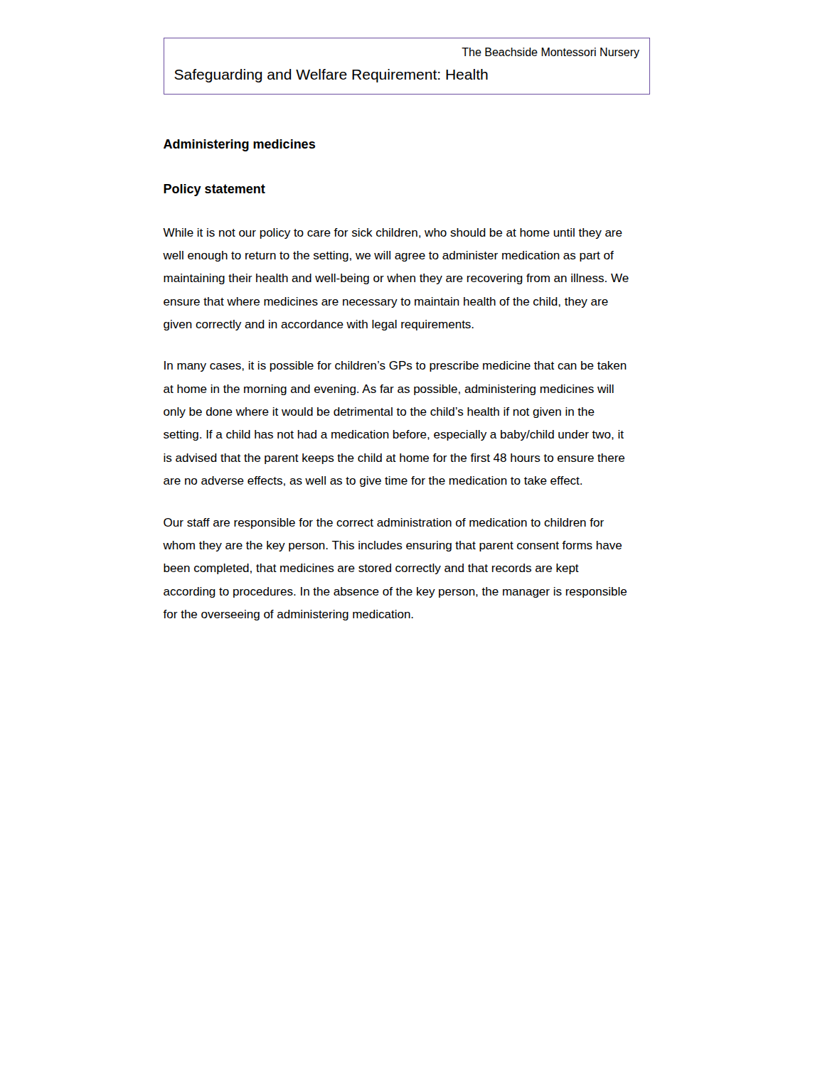The Beachside Montessori Nursery
Safeguarding and Welfare Requirement: Health
Administering medicines
Policy statement
While it is not our policy to care for sick children, who should be at home until they are well enough to return to the setting, we will agree to administer medication as part of maintaining their health and well-being or when they are recovering from an illness. We ensure that where medicines are necessary to maintain health of the child, they are given correctly and in accordance with legal requirements.
In many cases, it is possible for children’s GPs to prescribe medicine that can be taken at home in the morning and evening. As far as possible, administering medicines will only be done where it would be detrimental to the child’s health if not given in the setting. If a child has not had a medication before, especially a baby/child under two, it is advised that the parent keeps the child at home for the first 48 hours to ensure there are no adverse effects, as well as to give time for the medication to take effect.
Our staff are responsible for the correct administration of medication to children for whom they are the key person. This includes ensuring that parent consent forms have been completed, that medicines are stored correctly and that records are kept according to procedures. In the absence of the key person, the manager is responsible for the overseeing of administering medication.